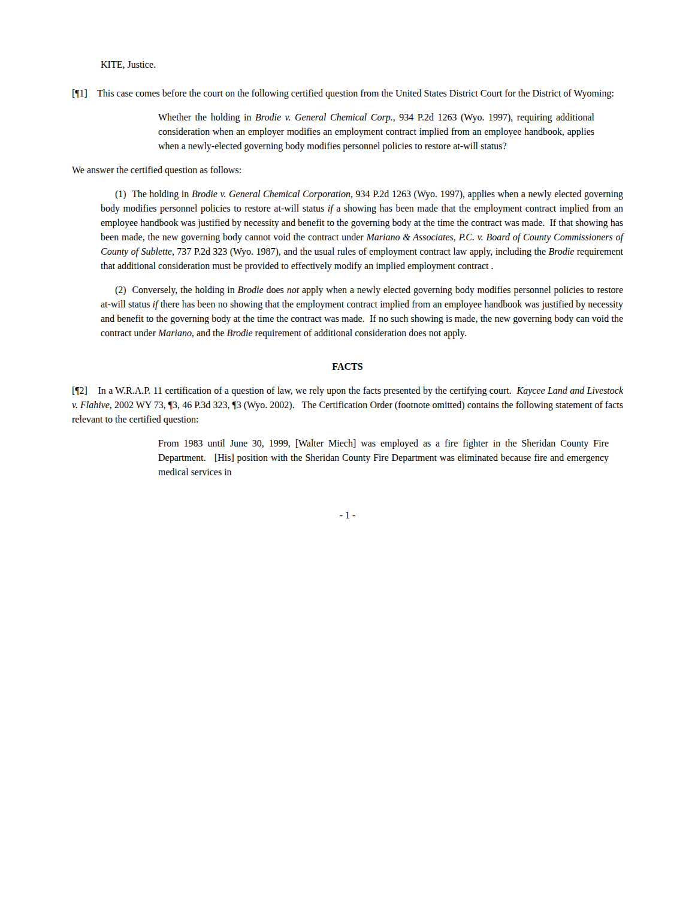KITE, Justice.
[¶1] This case comes before the court on the following certified question from the United States District Court for the District of Wyoming:
Whether the holding in Brodie v. General Chemical Corp., 934 P.2d 1263 (Wyo. 1997), requiring additional consideration when an employer modifies an employment contract implied from an employee handbook, applies when a newly-elected governing body modifies personnel policies to restore at-will status?
We answer the certified question as follows:
(1) The holding in Brodie v. General Chemical Corporation, 934 P.2d 1263 (Wyo. 1997), applies when a newly elected governing body modifies personnel policies to restore at-will status if a showing has been made that the employment contract implied from an employee handbook was justified by necessity and benefit to the governing body at the time the contract was made. If that showing has been made, the new governing body cannot void the contract under Mariano & Associates, P.C. v. Board of County Commissioners of County of Sublette, 737 P.2d 323 (Wyo. 1987), and the usual rules of employment contract law apply, including the Brodie requirement that additional consideration must be provided to effectively modify an implied employment contract .
(2) Conversely, the holding in Brodie does not apply when a newly elected governing body modifies personnel policies to restore at-will status if there has been no showing that the employment contract implied from an employee handbook was justified by necessity and benefit to the governing body at the time the contract was made. If no such showing is made, the new governing body can void the contract under Mariano, and the Brodie requirement of additional consideration does not apply.
FACTS
[¶2] In a W.R.A.P. 11 certification of a question of law, we rely upon the facts presented by the certifying court. Kaycee Land and Livestock v. Flahive, 2002 WY 73, ¶3, 46 P.3d 323, ¶3 (Wyo. 2002). The Certification Order (footnote omitted) contains the following statement of facts relevant to the certified question:
From 1983 until June 30, 1999, [Walter Miech] was employed as a fire fighter in the Sheridan County Fire Department. [His] position with the Sheridan County Fire Department was eliminated because fire and emergency medical services in
- 1 -